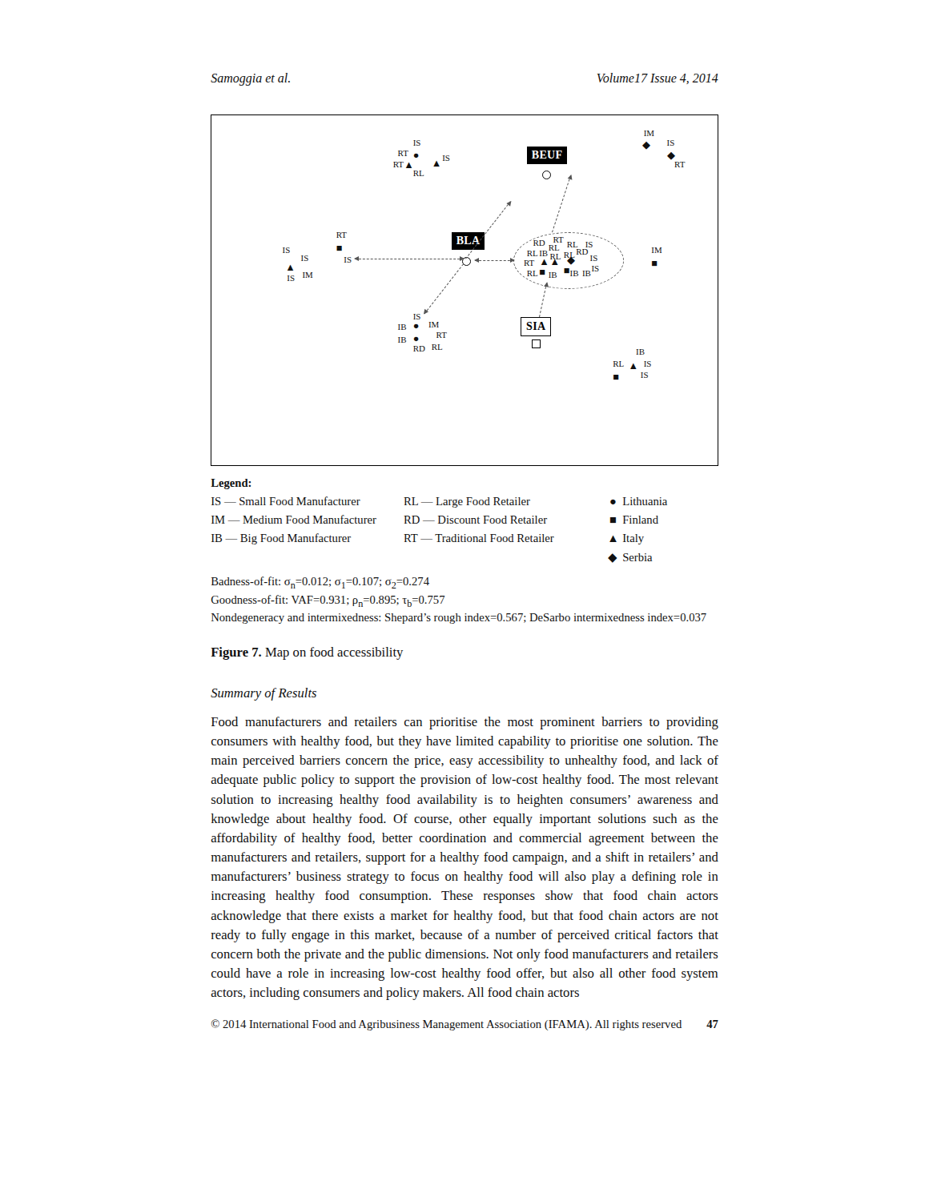Samoggia et al.
Volume17 Issue 4, 2014
IS RT ● RT ▲ ▲ IS RL IM ◆ IS ◆ RT BEUF BLA RT ■ IS IS IS ▲ IS IM RD RT RL RL RL IB RL RL RD IS RT ▲ ▲ ◆ IS RL ■ IB ■ IB IB IS IM ■ SIA IS IM IB ● RT IB ● RD RL IB RL ▲ IS ■ IS
Legend:
| IS — Small Food Manufacturer | RL — Large Food Retailer | ● Lithuania |
| IM — Medium Food Manufacturer | RD — Discount Food Retailer | ■ Finland |
| IB — Big Food Manufacturer | RT — Traditional Food Retailer | ▲ Italy |
| | | ◆ Serbia |
Badness-of-fit: σn=0.012; σ1=0.107; σ2=0.274
Goodness-of-fit: VAF=0.931; ρn=0.895; τb=0.757
Nondegeneracy and intermixedness: Shepard’s rough index=0.567; DeSarbo intermixedness index=0.037
Figure 7. Map on food accessibility
Summary of Results
Food manufacturers and retailers can prioritise the most prominent barriers to providing consumers with healthy food, but they have limited capability to prioritise one solution. The main perceived barriers concern the price, easy accessibility to unhealthy food, and lack of adequate public policy to support the provision of low-cost healthy food. The most relevant solution to increasing healthy food availability is to heighten consumers’ awareness and knowledge about healthy food. Of course, other equally important solutions such as the affordability of healthy food, better coordination and commercial agreement between the manufacturers and retailers, support for a healthy food campaign, and a shift in retailers’ and manufacturers’ business strategy to focus on healthy food will also play a defining role in increasing healthy food consumption. These responses show that food chain actors acknowledge that there exists a market for healthy food, but that food chain actors are not ready to fully engage in this market, because of a number of perceived critical factors that concern both the private and the public dimensions. Not only food manufacturers and retailers could have a role in increasing low-cost healthy food offer, but also all other food system actors, including consumers and policy makers. All food chain actors
© 2014 International Food and Agribusiness Management Association (IFAMA). All rights reserved
47